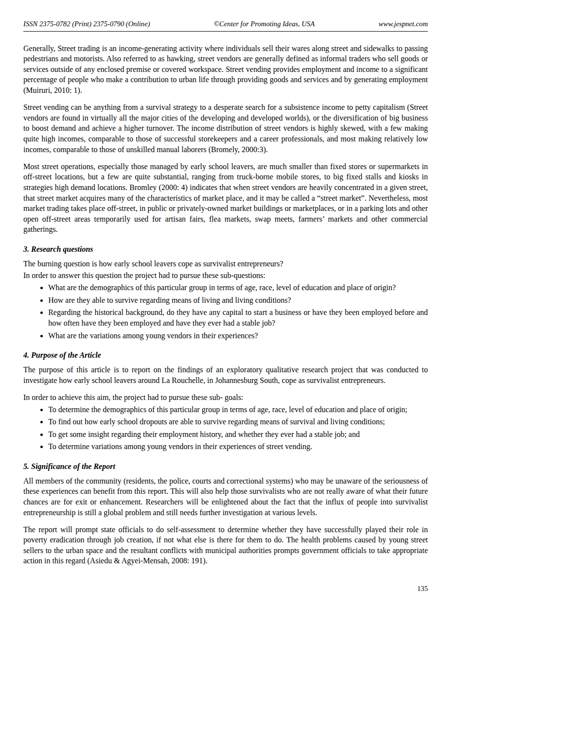ISSN 2375-0782 (Print) 2375-0790 (Online) ©Center for Promoting Ideas, USA www.jespnet.com
Generally, Street trading is an income-generating activity where individuals sell their wares along street and sidewalks to passing pedestrians and motorists. Also referred to as hawking, street vendors are generally defined as informal traders who sell goods or services outside of any enclosed premise or covered workspace. Street vending provides employment and income to a significant percentage of people who make a contribution to urban life through providing goods and services and by generating employment (Muiruri, 2010: 1).
Street vending can be anything from a survival strategy to a desperate search for a subsistence income to petty capitalism (Street vendors are found in virtually all the major cities of the developing and developed worlds), or the diversification of big business to boost demand and achieve a higher turnover. The income distribution of street vendors is highly skewed, with a few making quite high incomes, comparable to those of successful storekeepers and a career professionals, and most making relatively low incomes, comparable to those of unskilled manual laborers (Bromely, 2000:3).
Most street operations, especially those managed by early school leavers, are much smaller than fixed stores or supermarkets in off-street locations, but a few are quite substantial, ranging from truck-borne mobile stores, to big fixed stalls and kiosks in strategies high demand locations. Bromley (2000: 4) indicates that when street vendors are heavily concentrated in a given street, that street market acquires many of the characteristics of market place, and it may be called a “street market”. Nevertheless, most market trading takes place off-street, in public or privately-owned market buildings or marketplaces, or in a parking lots and other open off-street areas temporarily used for artisan fairs, flea markets, swap meets, farmers’ markets and other commercial gatherings.
3. Research questions
The burning question is how early school leavers cope as survivalist entrepreneurs?
In order to answer this question the project had to pursue these sub-questions:
What are the demographics of this particular group in terms of age, race, level of education and place of origin?
How are they able to survive regarding means of living and living conditions?
Regarding the historical background, do they have any capital to start a business or have they been employed before and how often have they been employed and have they ever had a stable job?
What are the variations among young vendors in their experiences?
4. Purpose of the Article
The purpose of this article is to report on the findings of an exploratory qualitative research project that was conducted to investigate how early school leavers around La Rouchelle, in Johannesburg South, cope as survivalist entrepreneurs.
In order to achieve this aim, the project had to pursue these sub- goals:
To determine the demographics of this particular group in terms of age, race, level of education and place of origin;
To find out how early school dropouts are able to survive regarding means of survival and living conditions;
To get some insight regarding their employment history, and whether they ever had a stable job; and
To determine variations among young vendors in their experiences of street vending.
5. Significance of the Report
All members of the community (residents, the police, courts and correctional systems) who may be unaware of the seriousness of these experiences can benefit from this report. This will also help those survivalists who are not really aware of what their future chances are for exit or enhancement. Researchers will be enlightened about the fact that the influx of people into survivalist entrepreneurship is still a global problem and still needs further investigation at various levels.
The report will prompt state officials to do self-assessment to determine whether they have successfully played their role in poverty eradication through job creation, if not what else is there for them to do. The health problems caused by young street sellers to the urban space and the resultant conflicts with municipal authorities prompts government officials to take appropriate action in this regard (Asiedu & Agyei-Mensah, 2008: 191).
135